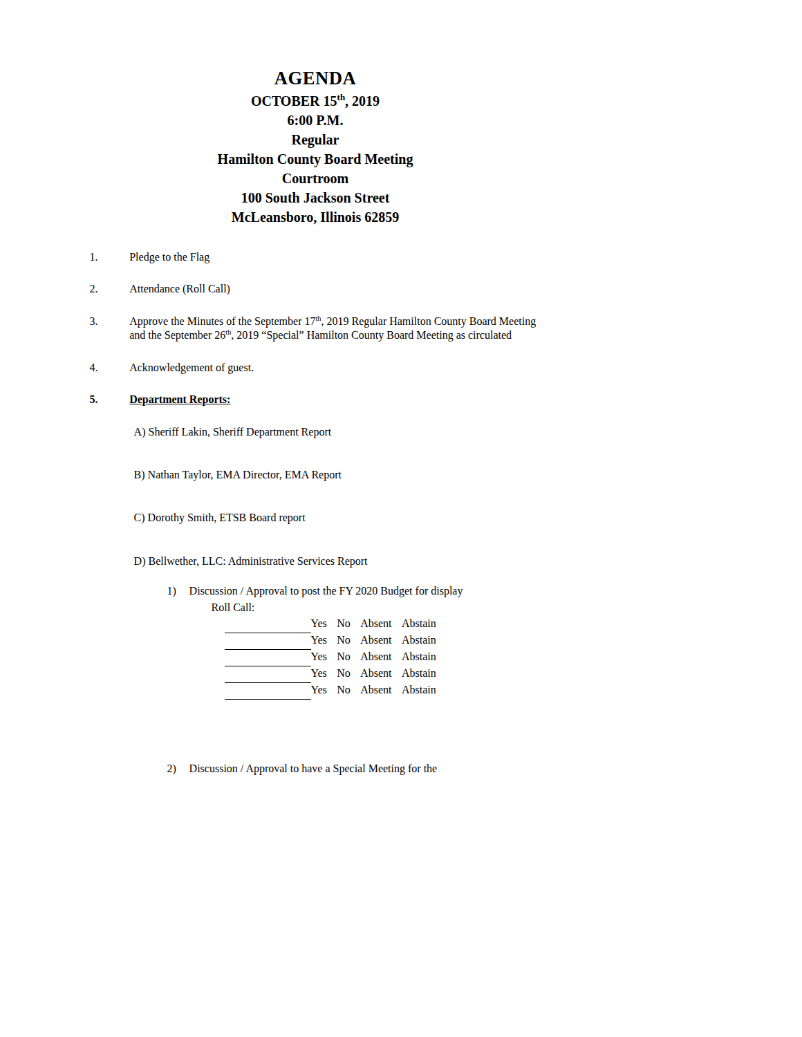AGENDA
OCTOBER 15th, 2019
6:00 P.M.
Regular
Hamilton County Board Meeting
Courtroom
100 South Jackson Street
McLeansboro, Illinois 62859
1.
Pledge to the Flag
2.
Attendance (Roll Call)
3.
Approve the Minutes of the September 17th, 2019 Regular Hamilton County Board Meeting and the September 26th, 2019 “Special” Hamilton County Board Meeting as circulated
4.
Acknowledgement of guest.
5.
Department Reports:
A) Sheriff Lakin, Sheriff Department Report
B) Nathan Taylor, EMA Director, EMA Report
C) Dorothy Smith, ETSB Board report
D) Bellwether, LLC: Administrative Services Report
1)
Discussion / Approval to post the FY 2020 Budget for display
Roll Call:
| | Yes | No | Absent | Abstain |
| | Yes | No | Absent | Abstain |
| | Yes | No | Absent | Abstain |
| | Yes | No | Absent | Abstain |
| | Yes | No | Absent | Abstain |
2)
Discussion / Approval to have a Special Meeting for the